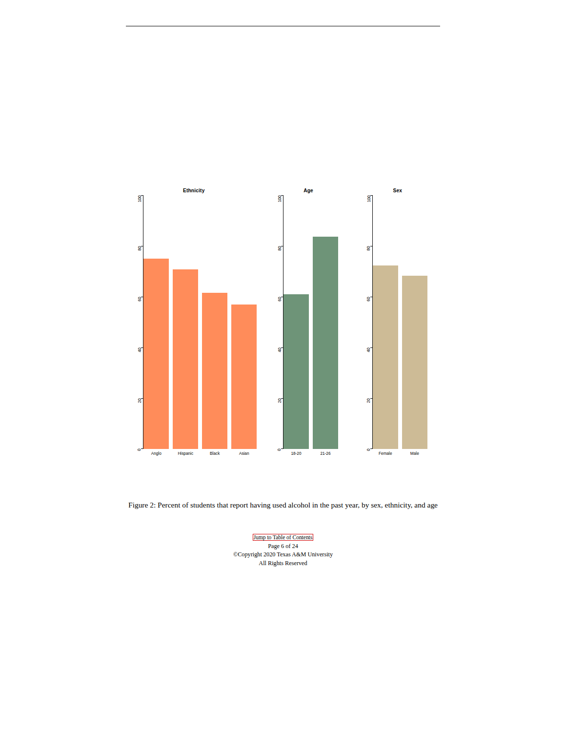Ethnicity
100
80
60
40
20
0
Anglo
Hispanic
Black
Asian
Age
100
80
60
40
20
0
18-20
21-26
Sex
100
80
60
40
20
0
Female
Male
Figure 2: Percent of students that report having used alcohol in the past year, by sex, ethnicity, and age
Jump to Table of Contents
Page 6 of 24
©Copyright 2020 Texas A&M University
All Rights Reserved